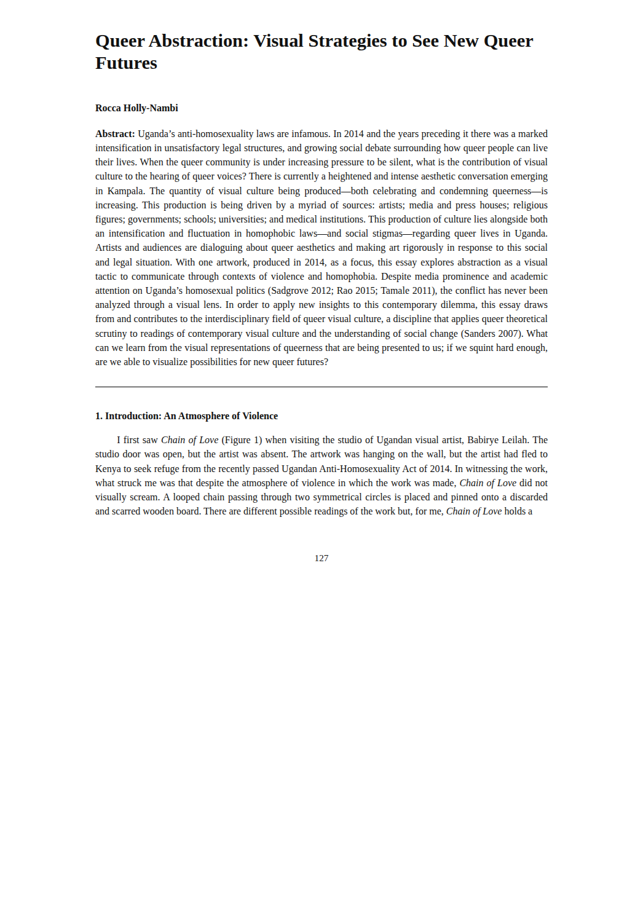Queer Abstraction: Visual Strategies to See New Queer Futures
Rocca Holly-Nambi
Abstract: Uganda’s anti-homosexuality laws are infamous. In 2014 and the years preceding it there was a marked intensification in unsatisfactory legal structures, and growing social debate surrounding how queer people can live their lives. When the queer community is under increasing pressure to be silent, what is the contribution of visual culture to the hearing of queer voices? There is currently a heightened and intense aesthetic conversation emerging in Kampala. The quantity of visual culture being produced—both celebrating and condemning queerness—is increasing. This production is being driven by a myriad of sources: artists; media and press houses; religious figures; governments; schools; universities; and medical institutions. This production of culture lies alongside both an intensification and fluctuation in homophobic laws—and social stigmas—regarding queer lives in Uganda. Artists and audiences are dialoguing about queer aesthetics and making art rigorously in response to this social and legal situation. With one artwork, produced in 2014, as a focus, this essay explores abstraction as a visual tactic to communicate through contexts of violence and homophobia. Despite media prominence and academic attention on Uganda’s homosexual politics (Sadgrove 2012; Rao 2015; Tamale 2011), the conflict has never been analyzed through a visual lens. In order to apply new insights to this contemporary dilemma, this essay draws from and contributes to the interdisciplinary field of queer visual culture, a discipline that applies queer theoretical scrutiny to readings of contemporary visual culture and the understanding of social change (Sanders 2007). What can we learn from the visual representations of queerness that are being presented to us; if we squint hard enough, are we able to visualize possibilities for new queer futures?
1. Introduction: An Atmosphere of Violence
I first saw Chain of Love (Figure 1) when visiting the studio of Ugandan visual artist, Babirye Leilah. The studio door was open, but the artist was absent. The artwork was hanging on the wall, but the artist had fled to Kenya to seek refuge from the recently passed Ugandan Anti-Homosexuality Act of 2014. In witnessing the work, what struck me was that despite the atmosphere of violence in which the work was made, Chain of Love did not visually scream. A looped chain passing through two symmetrical circles is placed and pinned onto a discarded and scarred wooden board. There are different possible readings of the work but, for me, Chain of Love holds a
127